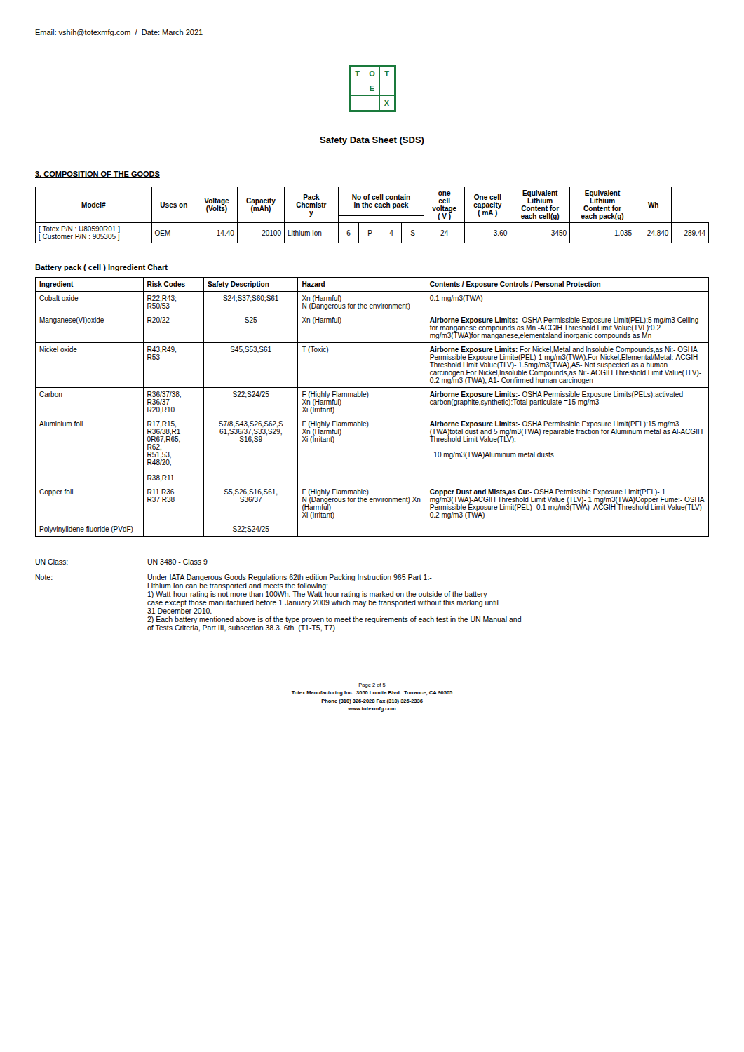Email: vshih@totexmfg.com / Date: March 2021
| T | O | T |
| | E | |
| | | X |
Safety Data Sheet (SDS)
3. COMPOSITION OF THE GOODS
| Model# | Uses on | Voltage (Volts) | Capacity (mAh) | Pack Chemistr y | No of cell contain in the each pack | one cell voltage ( V ) | One cell capacity ( mA ) | Equivalent Lithium Content for each cell(g) | Equivalent Lithium Content for each pack(g) | Wh |
| --- | --- | --- | --- | --- | --- | --- | --- | --- | --- | --- |
| [ Totex P/N : U80590R01 ] [ Customer P/N : 905305 ] | OEM | 14.40 | 20100 | Lithium Ion | 6 | P | 4 | S | 24 | 3.60 | 3450 | 1.035 | 24.840 | 289.44 |
Battery pack ( cell ) Ingredient Chart
| Ingredient | Risk Codes | Safety Description | Hazard | Contents / Exposure Controls / Personal Protection |
| --- | --- | --- | --- | --- |
| Cobalt oxide | R22;R43; R50/53 | S24;S37;S60;S61 | Xn (Harmful) N (Dangerous for the environment) | 0.1 mg/m3(TWA) |
| Manganese(VI)oxide | R20/22 | S25 | Xn (Harmful) | Airborne Exposure Limits: - OSHA Permissible Exposure Limit(PEL):5 mg/m3 Ceiling for manganese compounds as Mn -ACGIH Threshold Limit Value(TVL):0.2 mg/m3(TWA)for manganese,elementaland inorganic compounds as Mn |
| Nickel oxide | R43,R49, R53 | S45,S53,S61 | T (Toxic) | Airborne Exposure Limits: For Nickel,Metal and lnsoluble Compounds,as Ni:- OSHA Permissible Exposure Limite(PEL)-1 mg/m3(TWA).For Nickel,Elemental/Metal:-ACGIH Threshold Limit Value(TLV)- 1.5mg/m3(TWA),A5- Not suspected as a human carcinogen.For Nickel,lnsoluble Compounds,as Ni:- ACGIH Threshold Limit Value(TLV)- 0.2 mg/m3 (TWA), A1- Confirmed human carcinogen |
| Carbon | R36/37/38, R36/37 R20,R10 | S22;S24/25 | F (Highly Flammable) Xn (Harmful) Xi (Irritant) | Airborne Exposure Limits: - OSHA Permissible Exposure Limits(PELs):activated carbon(graphite,synthetic):Total particulate =15 mg/m3 |
| Aluminium foil | R17,R15, R36/38,R1 0R67,R65, R62, R51,53, R48/20, R38,R11 | S7/8,S43,S26,S62,S 61,S36/37,S33,S29, S16,S9 | F (Highly Flammable) Xn (Harmful) Xi (Irritant) | Airborne Exposure Limits: - OSHA Permissible Exposure Limit(PEL):15 mg/m3 (TWA)total dust and 5 mg/m3(TWA) repairable fraction for Aluminum metal as Al-ACGIH Threshold Limit Value(TLV): 10 mg/m3(TWA)Aluminum metal dusts |
| Copper foil | R11 R36 R37 R38 | S5,S26,S16,S61, S36/37 | F (Highly Flammable) N (Dangerous for the environment) Xn (Harmful) Xi (Irritant) | Copper Dust and Mists,as Cu: - OSHA Petmissible Exposure Limit(PEL)- 1 mg/m3(TWA)-ACGIH Threshold Limit Value (TLV)- 1 mg/m3(TWA)Copper Fume:- OSHA Permissible Exposure Limit(PEL)- 0.1 mg/m3(TWA)- ACGIH Threshold Limit Value(TLV)- 0.2 mg/m3 (TWA) |
| Polyvinylidene fluoride (PVdF) | | S22;S24/25 | | |
| UN Class: | UN 3480 - Class 9 |
| Note: | Under IATA Dangerous Goods Regulations 62th edition Packing Instruction 965 Part 1:- Lithium Ion can be transported and meets the following: 1) Watt-hour rating is not more than 100Wh. The Watt-hour rating is marked on the outside of the battery case except those manufactured before 1 January 2009 which may be transported without this marking until 31 December 2010. 2) Each battery mentioned above is of the type proven to meet the requirements of each test in the UN Manual and of Tests Criteria, Part III, subsection 38.3. 6th (T1-T5, T7) |
Page 2 of 5
Totex Manufacturing Inc. 3050 Lomita Blvd. Torrance, CA 90505
Phone (310) 326-2028 Fax (310) 326-2336
www.totexmfg.com